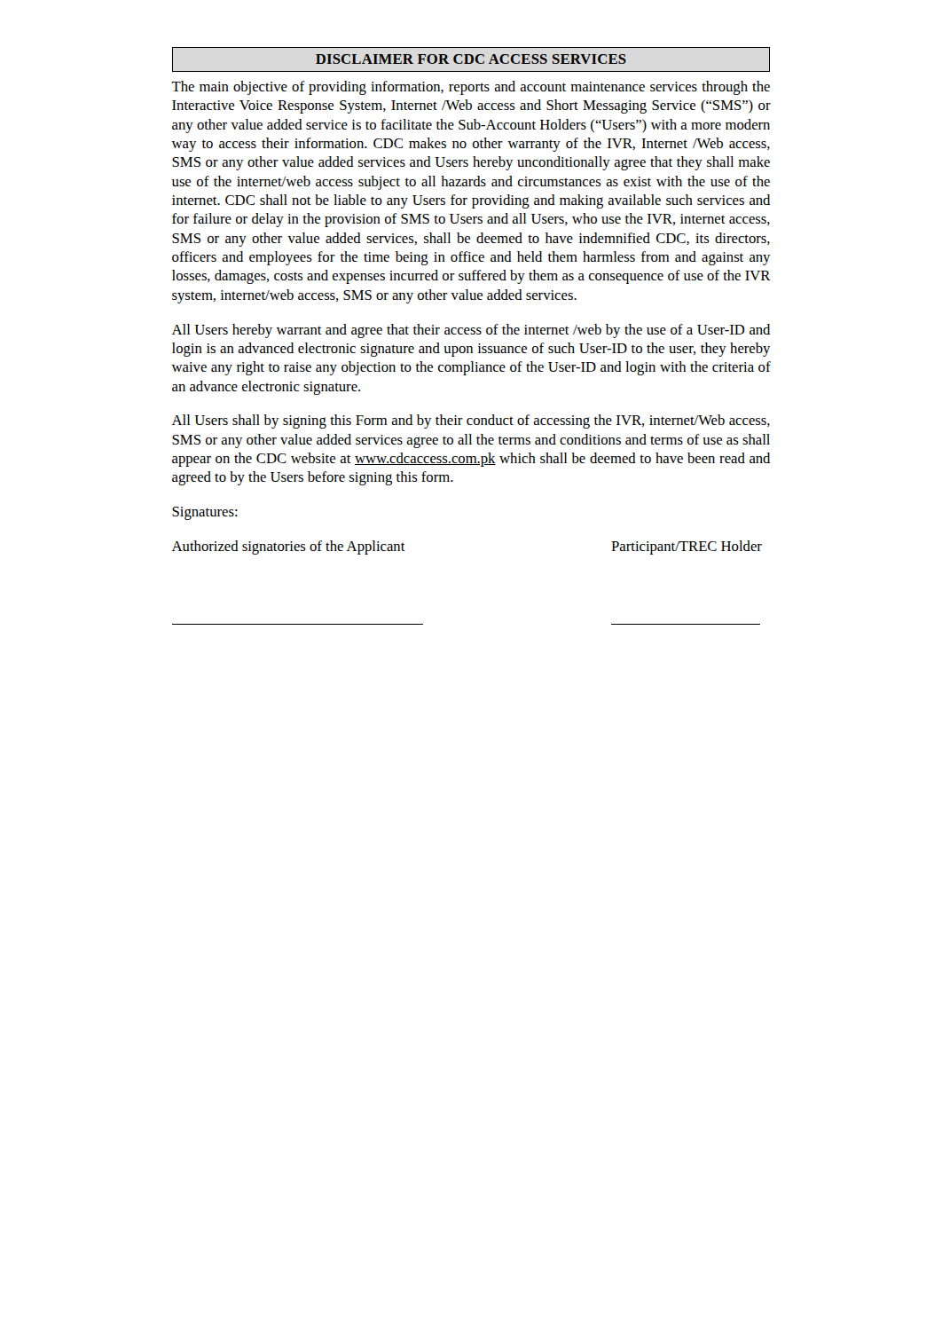DISCLAIMER FOR CDC ACCESS SERVICES
The main objective of providing information, reports and account maintenance services through the Interactive Voice Response System, Internet /Web access and Short Messaging Service (“SMS”) or any other value added service is to facilitate the Sub-Account Holders (“Users”) with a more modern way to access their information. CDC makes no other warranty of the IVR, Internet /Web access, SMS or any other value added services and Users hereby unconditionally agree that they shall make use of the internet/web access subject to all hazards and circumstances as exist with the use of the internet. CDC shall not be liable to any Users for providing and making available such services and for failure or delay in the provision of SMS to Users and all Users, who use the IVR, internet access, SMS or any other value added services, shall be deemed to have indemnified CDC, its directors, officers and employees for the time being in office and held them harmless from and against any losses, damages, costs and expenses incurred or suffered by them as a consequence of use of the IVR system, internet/web access, SMS or any other value added services.
All Users hereby warrant and agree that their access of the internet /web by the use of a User-ID and login is an advanced electronic signature and upon issuance of such User-ID to the user, they hereby waive any right to raise any objection to the compliance of the User-ID and login with the criteria of an advance electronic signature.
All Users shall by signing this Form and by their conduct of accessing the IVR, internet/Web access, SMS or any other value added services agree to all the terms and conditions and terms of use as shall appear on the CDC website at www.cdcaccess.com.pk which shall be deemed to have been read and agreed to by the Users before signing this form.
Signatures:
Authorized signatories of the Applicant
Participant/TREC Holder